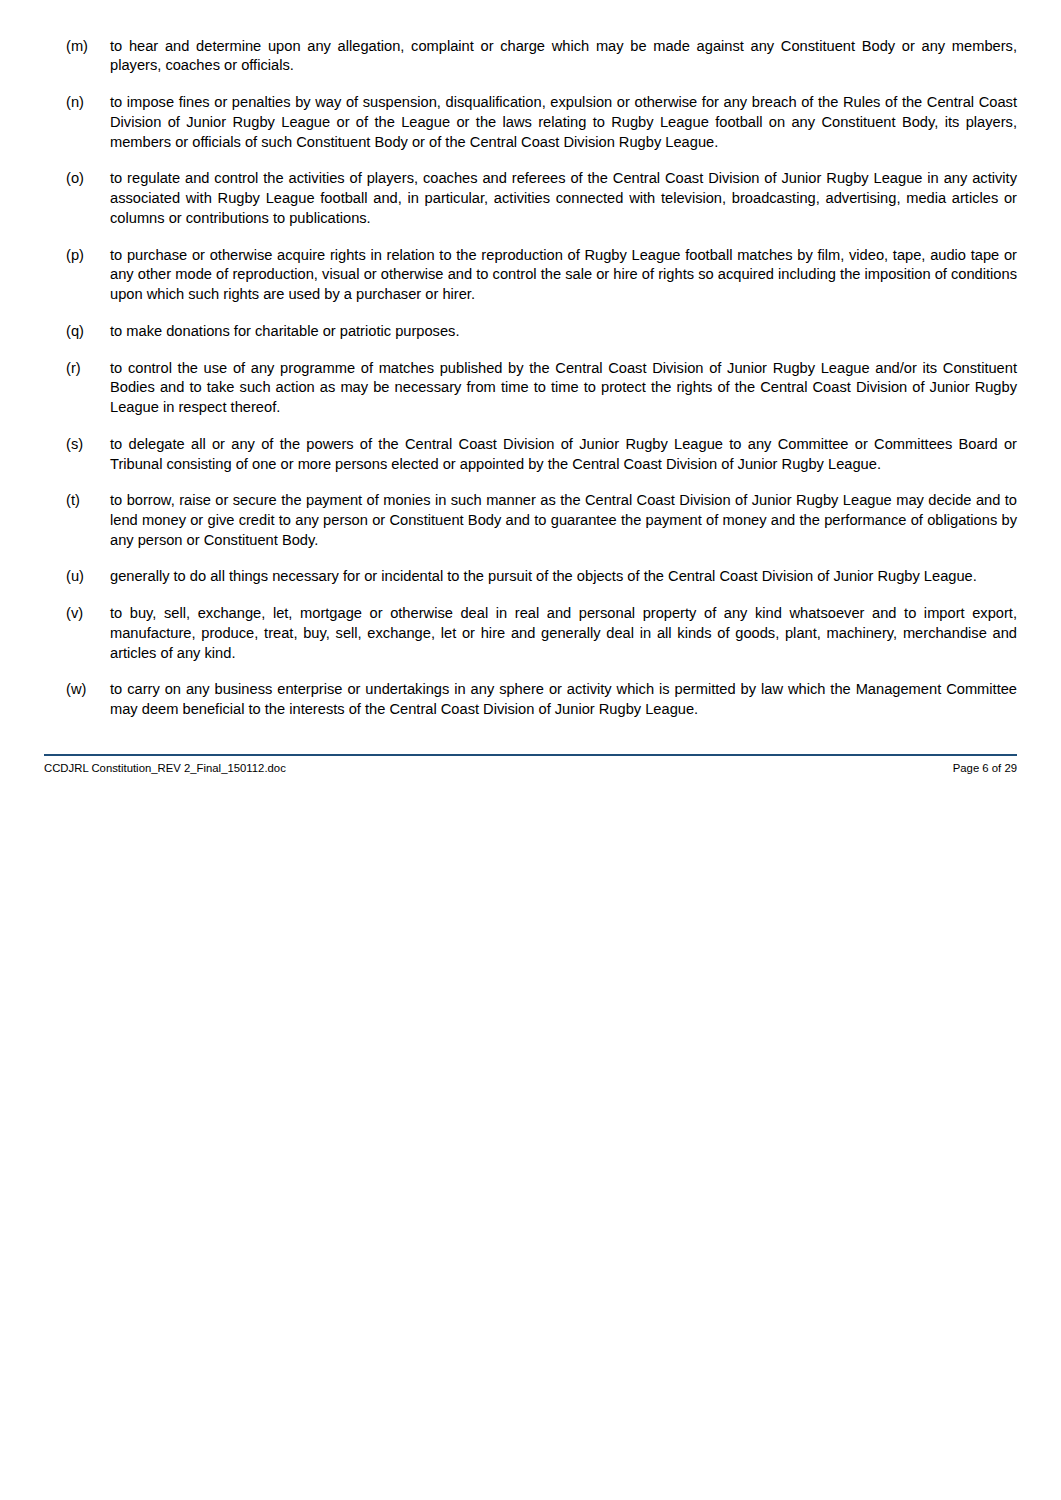(m)
to hear and determine upon any allegation, complaint or charge which may be made against any Constituent Body or any members, players, coaches or officials.
(n)
to impose fines or penalties by way of suspension, disqualification, expulsion or otherwise for any breach of the Rules of the Central Coast Division of Junior Rugby League or of the League or the laws relating to Rugby League football on any Constituent Body, its players, members or officials of such Constituent Body or of the Central Coast Division Rugby League.
(o)
to regulate and control the activities of players, coaches and referees of the Central Coast Division of Junior Rugby League in any activity associated with Rugby League football and, in particular, activities connected with television, broadcasting, advertising, media articles or columns or contributions to publications.
(p)
to purchase or otherwise acquire rights in relation to the reproduction of Rugby League football matches by film, video, tape, audio tape or any other mode of reproduction, visual or otherwise and to control the sale or hire of rights so acquired including the imposition of conditions upon which such rights are used by a purchaser or hirer.
(q)
to make donations for charitable or patriotic purposes.
(r)
to control the use of any programme of matches published by the Central Coast Division of Junior Rugby League and/or its Constituent Bodies and to take such action as may be necessary from time to time to protect the rights of the Central Coast Division of Junior Rugby League in respect thereof.
(s)
to delegate all or any of the powers of the Central Coast Division of Junior Rugby League to any Committee or Committees Board or Tribunal consisting of one or more persons elected or appointed by the Central Coast Division of Junior Rugby League.
(t)
to borrow, raise or secure the payment of monies in such manner as the Central Coast Division of Junior Rugby League may decide and to lend money or give credit to any person or Constituent Body and to guarantee the payment of money and the performance of obligations by any person or Constituent Body.
(u)
generally to do all things necessary for or incidental to the pursuit of the objects of the Central Coast Division of Junior Rugby League.
(v)
to buy, sell, exchange, let, mortgage or otherwise deal in real and personal property of any kind whatsoever and to import export, manufacture, produce, treat, buy, sell, exchange, let or hire and generally deal in all kinds of goods, plant, machinery, merchandise and articles of any kind.
(w)
to carry on any business enterprise or undertakings in any sphere or activity which is permitted by law which the Management Committee may deem beneficial to the interests of the Central Coast Division of Junior Rugby League.
CCDJRL Constitution_REV 2_Final_150112.doc Page 6 of 29